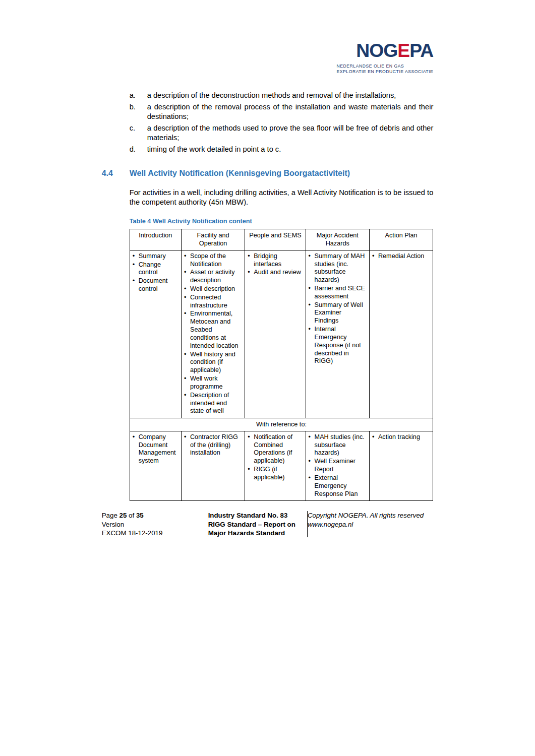NOGEPA
NEDERLANDSE OLIE EN GAS
EXPLORATIE EN PRODUCTIE ASSOCIATIE
a description of the deconstruction methods and removal of the installations,
a description of the removal process of the installation and waste materials and their destinations;
a description of the methods used to prove the sea floor will be free of debris and other materials;
timing of the work detailed in point a to c.
4.4 Well Activity Notification (Kennisgeving Boorgatactiviteit)
For activities in a well, including drilling activities, a Well Activity Notification is to be issued to the competent authority (45n MBW).
Table 4 Well Activity Notification content
| Introduction | Facility and Operation | People and SEMS | Major Accident Hazards | Action Plan |
| --- | --- | --- | --- | --- |
| Summary Change control Document control | Scope of the Notification Asset or activity description Well description Connected infrastructure Environmental, Metocean and Seabed conditions at intended location Well history and condition (if applicable) Well work programme Description of intended end state of well | Bridging interfaces Audit and review | Summary of MAH studies (inc. subsurface hazards) Barrier and SECE assessment Summary of Well Examiner Findings Internal Emergency Response (if not described in RIGG) | Remedial Action |
| With reference to: |
| Company Document Management system | Contractor RIGG of the (drilling) installation | Notification of Combined Operations (if applicable) RIGG (if applicable) | MAH studies (inc. subsurface hazards) Well Examiner Report External Emergency Response Plan | Action tracking |
| Page 25 of 35 | Industry Standard No. 83 | Copyright NOGEPA. All rights reserved |
| Version EXCOM 18-12-2019 | RIGG Standard – Report on Major Hazards Standard | www.nogepa.nl |